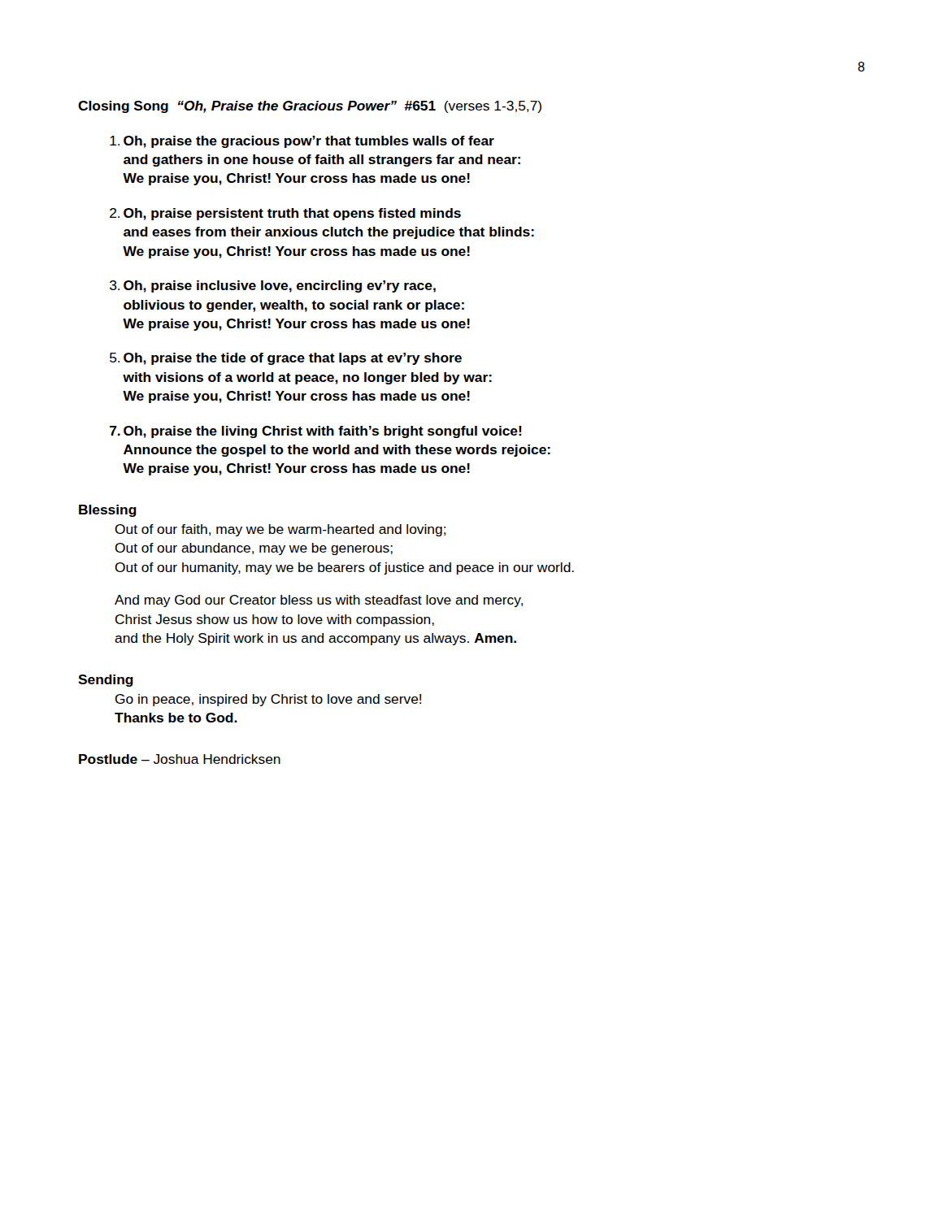8
Closing Song “Oh, Praise the Gracious Power” #651 (verses 1-3,5,7)
1. Oh, praise the gracious pow’r that tumbles walls of fear
and gathers in one house of faith all strangers far and near:
We praise you, Christ! Your cross has made us one!
2. Oh, praise persistent truth that opens fisted minds
and eases from their anxious clutch the prejudice that blinds:
We praise you, Christ! Your cross has made us one!
3. Oh, praise inclusive love, encircling ev’ry race,
oblivious to gender, wealth, to social rank or place:
We praise you, Christ! Your cross has made us one!
5. Oh, praise the tide of grace that laps at ev’ry shore
with visions of a world at peace, no longer bled by war:
We praise you, Christ! Your cross has made us one!
7. Oh, praise the living Christ with faith’s bright songful voice!
Announce the gospel to the world and with these words rejoice:
We praise you, Christ! Your cross has made us one!
Blessing
Out of our faith, may we be warm-hearted and loving;
Out of our abundance, may we be generous;
Out of our humanity, may we be bearers of justice and peace in our world.
And may God our Creator bless us with steadfast love and mercy,
Christ Jesus show us how to love with compassion,
and the Holy Spirit work in us and accompany us always. Amen.
Sending
Go in peace, inspired by Christ to love and serve!
Thanks be to God.
Postlude – Joshua Hendricksen